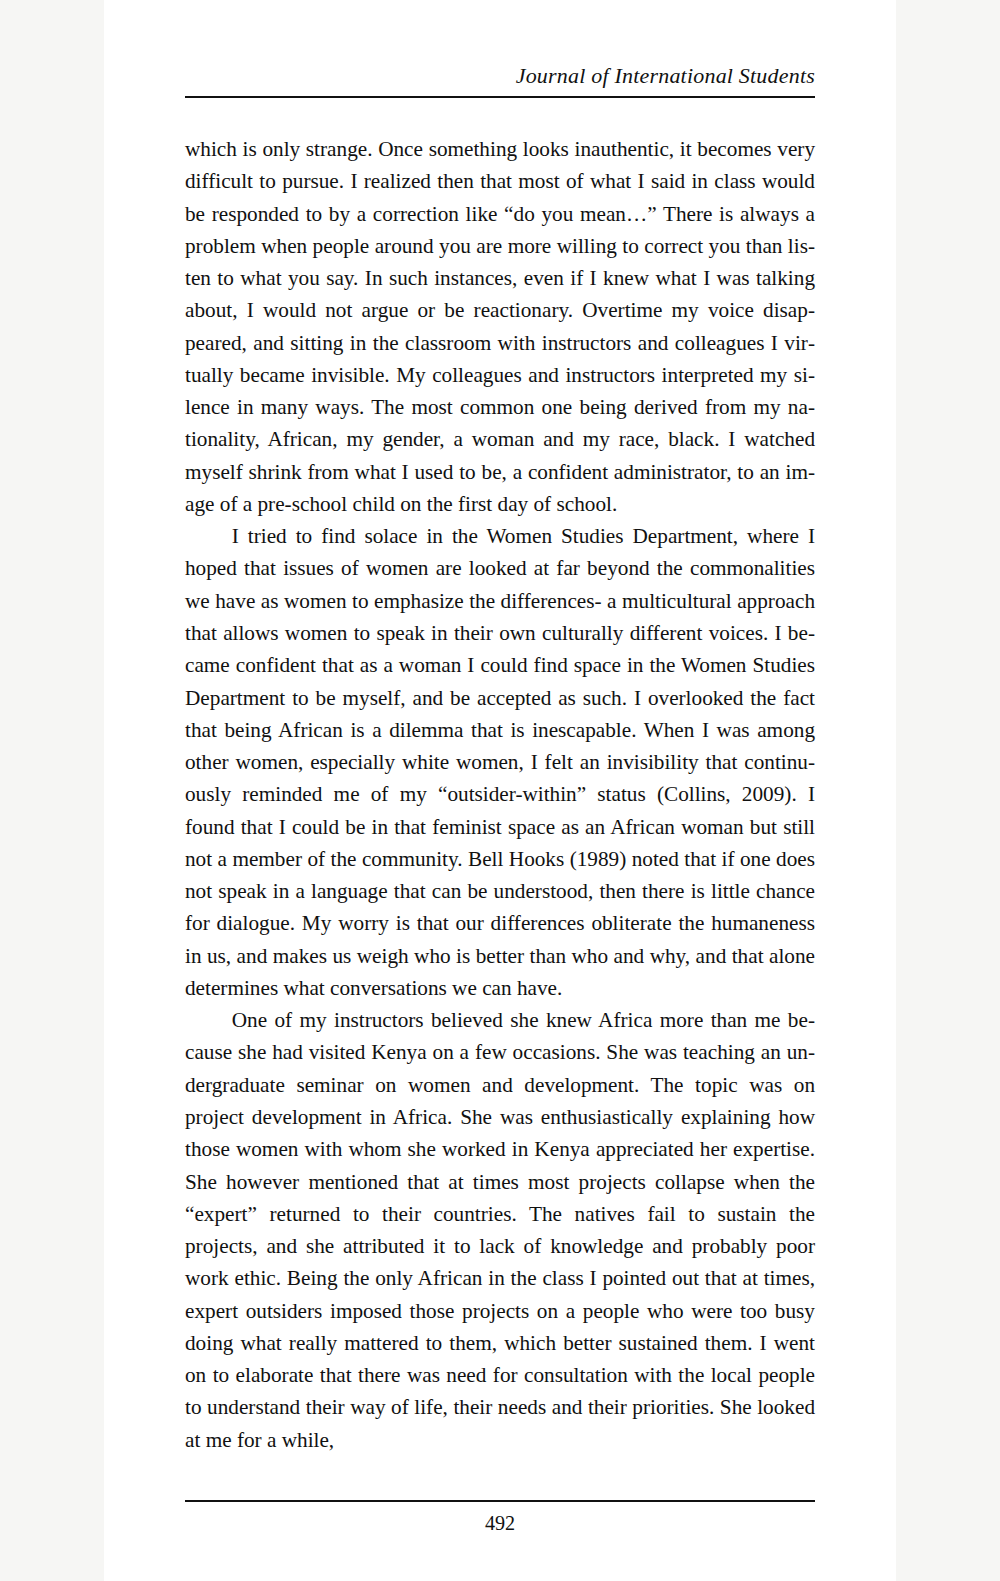Journal of International Students
which is only strange. Once something looks inauthentic, it becomes very difficult to pursue. I realized then that most of what I said in class would be responded to by a correction like “do you mean…” There is always a problem when people around you are more willing to correct you than listen to what you say. In such instances, even if I knew what I was talking about, I would not argue or be reactionary. Overtime my voice disappeared, and sitting in the classroom with instructors and colleagues I virtually became invisible. My colleagues and instructors interpreted my silence in many ways. The most common one being derived from my nationality, African, my gender, a woman and my race, black. I watched myself shrink from what I used to be, a confident administrator, to an image of a pre-school child on the first day of school.
I tried to find solace in the Women Studies Department, where I hoped that issues of women are looked at far beyond the commonalities we have as women to emphasize the differences- a multicultural approach that allows women to speak in their own culturally different voices. I became confident that as a woman I could find space in the Women Studies Department to be myself, and be accepted as such. I overlooked the fact that being African is a dilemma that is inescapable. When I was among other women, especially white women, I felt an invisibility that continuously reminded me of my “outsider-within” status (Collins, 2009). I found that I could be in that feminist space as an African woman but still not a member of the community. Bell Hooks (1989) noted that if one does not speak in a language that can be understood, then there is little chance for dialogue. My worry is that our differences obliterate the humaneness in us, and makes us weigh who is better than who and why, and that alone determines what conversations we can have.
One of my instructors believed she knew Africa more than me because she had visited Kenya on a few occasions. She was teaching an undergraduate seminar on women and development. The topic was on project development in Africa. She was enthusiastically explaining how those women with whom she worked in Kenya appreciated her expertise. She however mentioned that at times most projects collapse when the “expert” returned to their countries. The natives fail to sustain the projects, and she attributed it to lack of knowledge and probably poor work ethic. Being the only African in the class I pointed out that at times, expert outsiders imposed those projects on a people who were too busy doing what really mattered to them, which better sustained them. I went on to elaborate that there was need for consultation with the local people to understand their way of life, their needs and their priorities. She looked at me for a while,
492